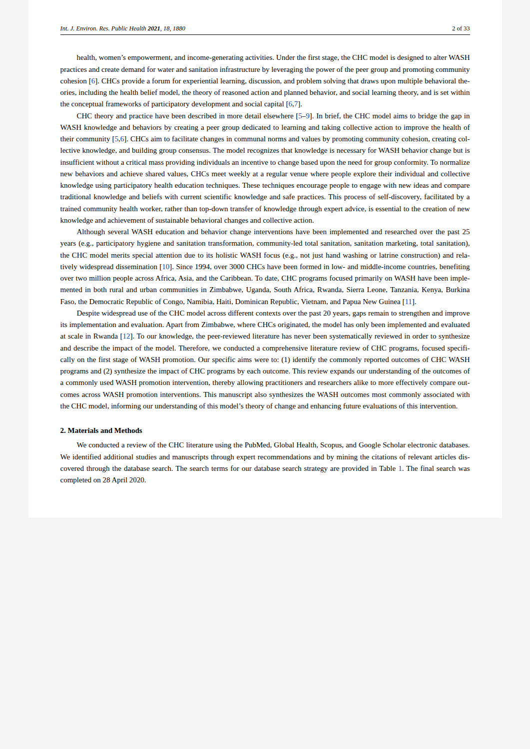Int. J. Environ. Res. Public Health 2021, 18, 1880 2 of 33
health, women’s empowerment, and income-generating activities. Under the first stage, the CHC model is designed to alter WASH practices and create demand for water and sanitation infrastructure by leveraging the power of the peer group and promoting community cohesion [6]. CHCs provide a forum for experiential learning, discussion, and problem solving that draws upon multiple behavioral theories, including the health belief model, the theory of reasoned action and planned behavior, and social learning theory, and is set within the conceptual frameworks of participatory development and social capital [6,7].
CHC theory and practice have been described in more detail elsewhere [5–9]. In brief, the CHC model aims to bridge the gap in WASH knowledge and behaviors by creating a peer group dedicated to learning and taking collective action to improve the health of their community [5,6]. CHCs aim to facilitate changes in communal norms and values by promoting community cohesion, creating collective knowledge, and building group consensus. The model recognizes that knowledge is necessary for WASH behavior change but is insufficient without a critical mass providing individuals an incentive to change based upon the need for group conformity. To normalize new behaviors and achieve shared values, CHCs meet weekly at a regular venue where people explore their individual and collective knowledge using participatory health education techniques. These techniques encourage people to engage with new ideas and compare traditional knowledge and beliefs with current scientific knowledge and safe practices. This process of self-discovery, facilitated by a trained community health worker, rather than top-down transfer of knowledge through expert advice, is essential to the creation of new knowledge and achievement of sustainable behavioral changes and collective action.
Although several WASH education and behavior change interventions have been implemented and researched over the past 25 years (e.g., participatory hygiene and sanitation transformation, community-led total sanitation, sanitation marketing, total sanitation), the CHC model merits special attention due to its holistic WASH focus (e.g., not just hand washing or latrine construction) and relatively widespread dissemination [10]. Since 1994, over 3000 CHCs have been formed in low- and middle-income countries, benefiting over two million people across Africa, Asia, and the Caribbean. To date, CHC programs focused primarily on WASH have been implemented in both rural and urban communities in Zimbabwe, Uganda, South Africa, Rwanda, Sierra Leone, Tanzania, Kenya, Burkina Faso, the Democratic Republic of Congo, Namibia, Haiti, Dominican Republic, Vietnam, and Papua New Guinea [11].
Despite widespread use of the CHC model across different contexts over the past 20 years, gaps remain to strengthen and improve its implementation and evaluation. Apart from Zimbabwe, where CHCs originated, the model has only been implemented and evaluated at scale in Rwanda [12]. To our knowledge, the peer-reviewed literature has never been systematically reviewed in order to synthesize and describe the impact of the model. Therefore, we conducted a comprehensive literature review of CHC programs, focused specifically on the first stage of WASH promotion. Our specific aims were to: (1) identify the commonly reported outcomes of CHC WASH programs and (2) synthesize the impact of CHC programs by each outcome. This review expands our understanding of the outcomes of a commonly used WASH promotion intervention, thereby allowing practitioners and researchers alike to more effectively compare outcomes across WASH promotion interventions. This manuscript also synthesizes the WASH outcomes most commonly associated with the CHC model, informing our understanding of this model’s theory of change and enhancing future evaluations of this intervention.
2. Materials and Methods
We conducted a review of the CHC literature using the PubMed, Global Health, Scopus, and Google Scholar electronic databases. We identified additional studies and manuscripts through expert recommendations and by mining the citations of relevant articles discovered through the database search. The search terms for our database search strategy are provided in Table 1. The final search was completed on 28 April 2020.